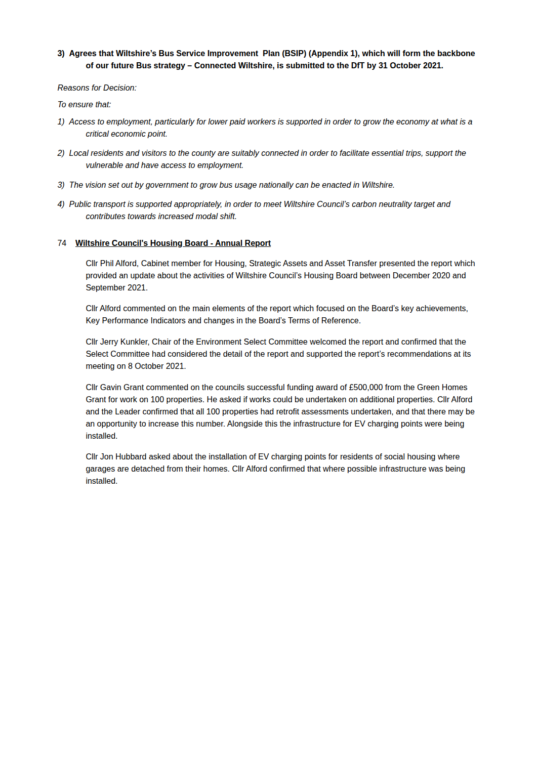3) Agrees that Wiltshire’s Bus Service Improvement Plan (BSIP) (Appendix 1), which will form the backbone of our future Bus strategy – Connected Wiltshire, is submitted to the DfT by 31 October 2021.
Reasons for Decision:
To ensure that:
1) Access to employment, particularly for lower paid workers is supported in order to grow the economy at what is a critical economic point.
2) Local residents and visitors to the county are suitably connected in order to facilitate essential trips, support the vulnerable and have access to employment.
3) The vision set out by government to grow bus usage nationally can be enacted in Wiltshire.
4) Public transport is supported appropriately, in order to meet Wiltshire Council’s carbon neutrality target and contributes towards increased modal shift.
74 Wiltshire Council's Housing Board - Annual Report
Cllr Phil Alford, Cabinet member for Housing, Strategic Assets and Asset Transfer presented the report which provided an update about the activities of Wiltshire Council’s Housing Board between December 2020 and September 2021.
Cllr Alford commented on the main elements of the report which focused on the Board’s key achievements, Key Performance Indicators and changes in the Board’s Terms of Reference.
Cllr Jerry Kunkler, Chair of the Environment Select Committee welcomed the report and confirmed that the Select Committee had considered the detail of the report and supported the report’s recommendations at its meeting on 8 October 2021.
Cllr Gavin Grant commented on the councils successful funding award of £500,000 from the Green Homes Grant for work on 100 properties. He asked if works could be undertaken on additional properties. Cllr Alford and the Leader confirmed that all 100 properties had retrofit assessments undertaken, and that there may be an opportunity to increase this number. Alongside this the infrastructure for EV charging points were being installed.
Cllr Jon Hubbard asked about the installation of EV charging points for residents of social housing where garages are detached from their homes. Cllr Alford confirmed that where possible infrastructure was being installed.